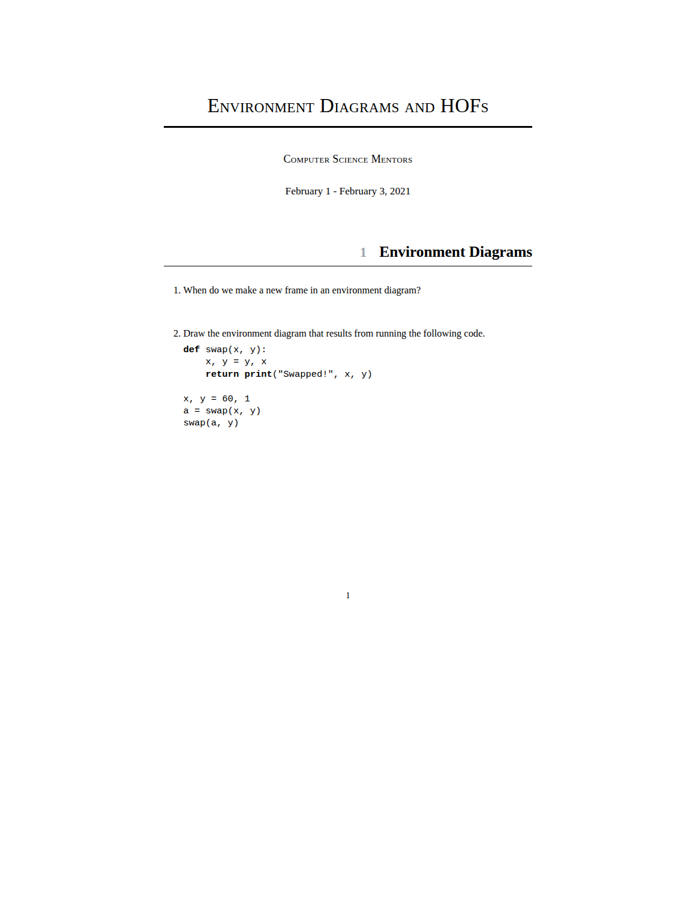Environment Diagrams and HOFs
Computer Science Mentors
February 1 - February 3, 2021
1 Environment Diagrams
When do we make a new frame in an environment diagram?
Draw the environment diagram that results from running the following code.
def swap(x, y):
    x, y = y, x
    return print("Swapped!", x, y)

x, y = 60, 1
a = swap(x, y)
swap(a, y)
1